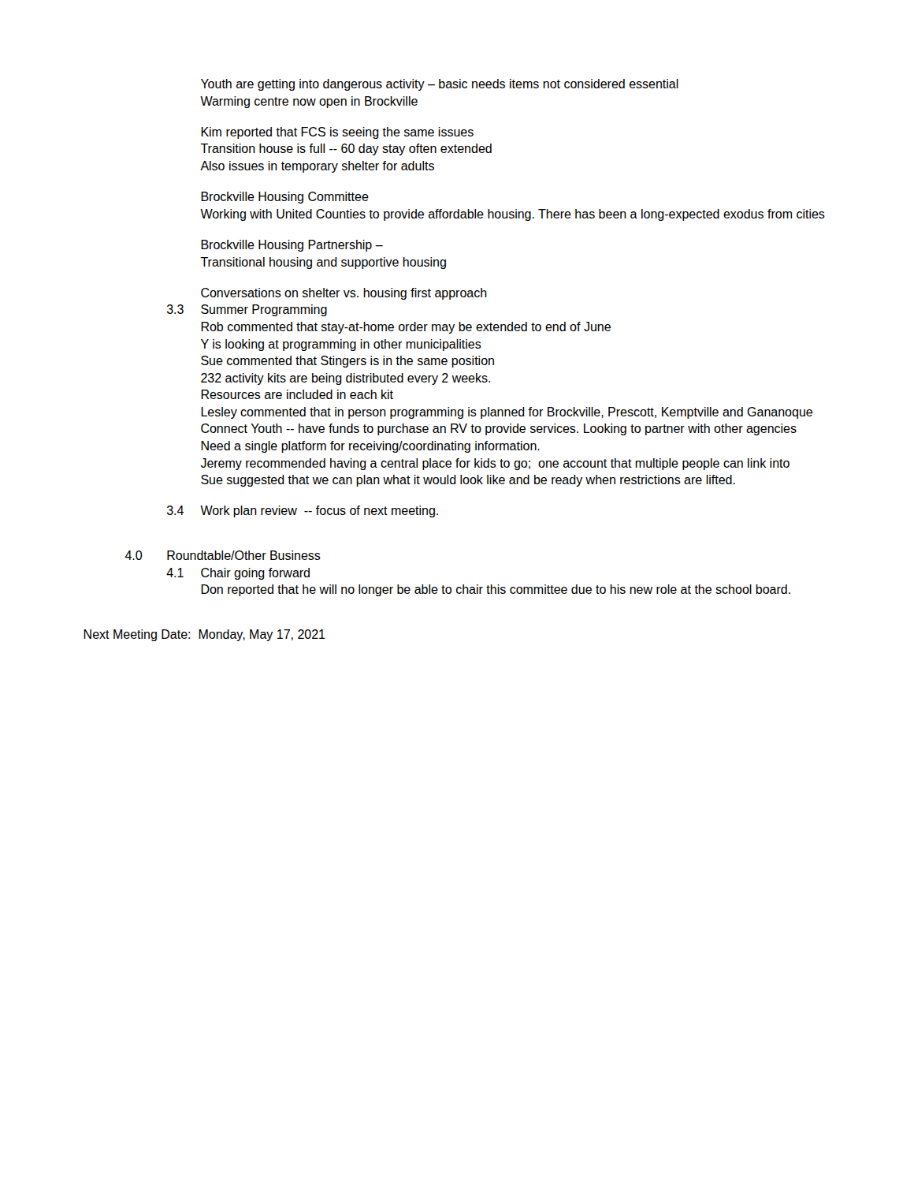Youth are getting into dangerous activity – basic needs items not considered essential
Warming centre now open in Brockville
Kim reported that FCS is seeing the same issues
Transition house is full -- 60 day stay often extended
Also issues in temporary shelter for adults
Brockville Housing Committee
Working with United Counties to provide affordable housing. There has been a long-expected exodus from cities
Brockville Housing Partnership –
Transitional housing and supportive housing
Conversations on shelter vs. housing first approach
3.3 Summer Programming
Rob commented that stay-at-home order may be extended to end of June
Y is looking at programming in other municipalities
Sue commented that Stingers is in the same position
232 activity kits are being distributed every 2 weeks.
Resources are included in each kit
Lesley commented that in person programming is planned for Brockville, Prescott, Kemptville and Gananoque
Connect Youth -- have funds to purchase an RV to provide services. Looking to partner with other agencies
Need a single platform for receiving/coordinating information.
Jeremy recommended having a central place for kids to go; one account that multiple people can link into
Sue suggested that we can plan what it would look like and be ready when restrictions are lifted.
3.4 Work plan review -- focus of next meeting.
4.0 Roundtable/Other Business
4.1 Chair going forward
Don reported that he will no longer be able to chair this committee due to his new role at the school board.
Next Meeting Date: Monday, May 17, 2021